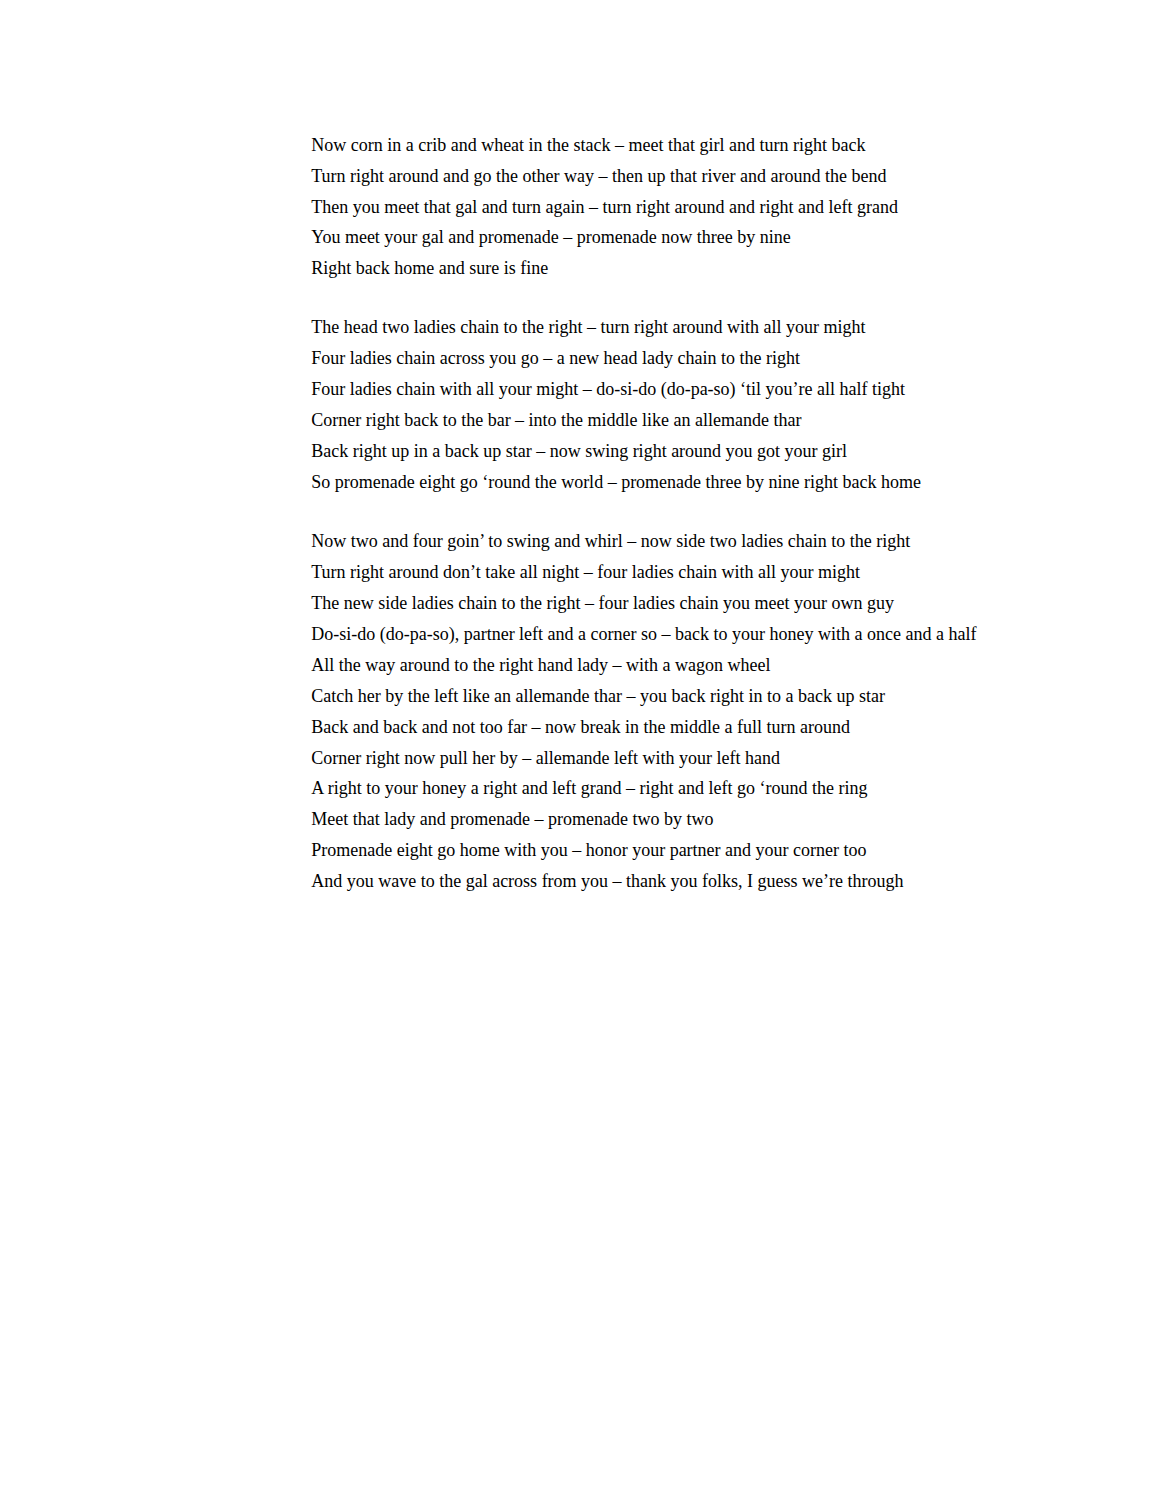Now corn in a crib and wheat in the stack – meet that girl and turn right back
Turn right around and go the other way – then up that river and around the bend
Then you meet that gal and turn again – turn right around and right and left grand
You meet your gal and promenade – promenade now three by nine
Right back home and sure is fine
The head two ladies chain to the right – turn right around with all your might
Four ladies chain across you go – a new head lady chain to the right
Four ladies chain with all your might – do-si-do (do-pa-so) ‘til you’re all half tight
Corner right back to the bar – into the middle like an allemande thar
Back right up in a back up star – now swing right around you got your girl
So promenade eight go ‘round the world – promenade three by nine right back home
Now two and four goin’ to swing and whirl – now side two ladies chain to the right
Turn right around don’t take all night – four ladies chain with all your might
The new side ladies chain to the right – four ladies chain you meet your own guy
Do-si-do (do-pa-so), partner left and a corner so – back to your honey with a once and a half
All the way around to the right hand lady – with a wagon wheel
Catch her by the left like an allemande thar – you back right in to a back up star
Back and back and not too far – now break in the middle a full turn around
Corner right now pull her by – allemande left with your left hand
A right to your honey a right and left grand – right and left go ‘round the ring
Meet that lady and promenade – promenade two by two
Promenade eight go home with you – honor your partner and your corner too
And you wave to the gal across from you – thank you folks, I guess we’re through